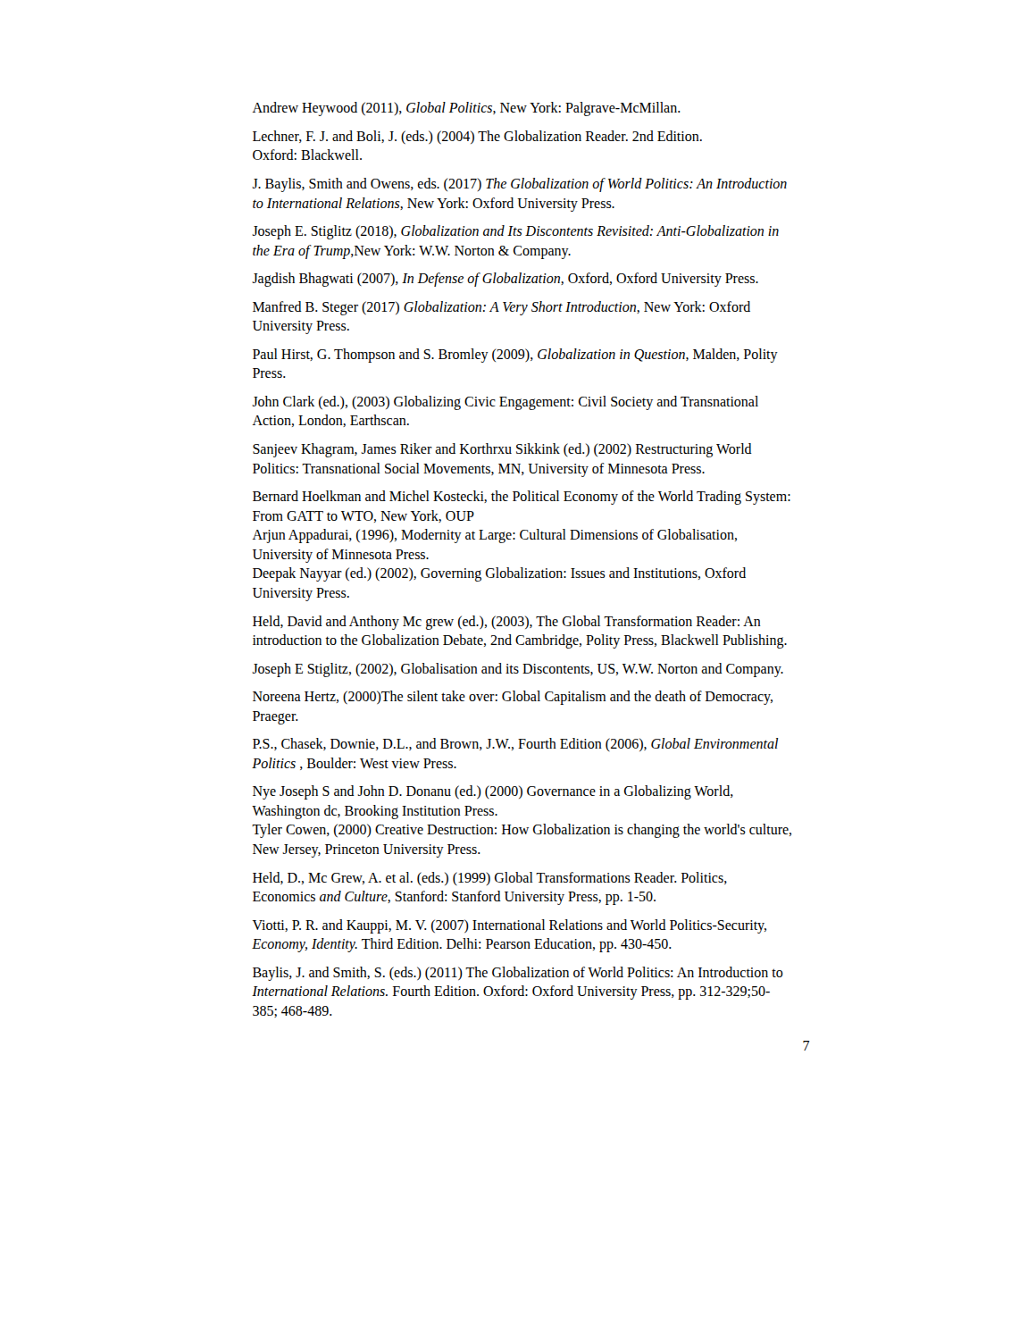Andrew Heywood (2011), Global Politics, New York: Palgrave-McMillan.
Lechner, F. J. and Boli, J. (eds.) (2004) The Globalization Reader. 2nd Edition.
Oxford: Blackwell.
J. Baylis, Smith and Owens, eds. (2017) The Globalization of World Politics: An Introduction to International Relations, New York: Oxford University Press.
Joseph E. Stiglitz (2018), Globalization and Its Discontents Revisited: Anti-Globalization in the Era of Trump,New York: W.W. Norton & Company.
Jagdish Bhagwati (2007), In Defense of Globalization, Oxford, Oxford University Press.
Manfred B. Steger (2017) Globalization: A Very Short Introduction, New York: Oxford University Press.
Paul Hirst, G. Thompson and S. Bromley (2009), Globalization in Question, Malden, Polity Press.
John Clark (ed.), (2003) Globalizing Civic Engagement: Civil Society and Transnational Action, London, Earthscan.
Sanjeev Khagram, James Riker and Korthrxu Sikkink (ed.) (2002) Restructuring World Politics: Transnational Social Movements, MN, University of Minnesota Press.
Bernard Hoelkman and Michel Kostecki, the Political Economy of the World Trading System: From GATT to WTO, New York, OUP
Arjun Appadurai, (1996), Modernity at Large: Cultural Dimensions of Globalisation, University of Minnesota Press.
Deepak Nayyar (ed.) (2002), Governing Globalization: Issues and Institutions, Oxford University Press.
Held, David and Anthony Mc grew (ed.), (2003), The Global Transformation Reader: An introduction to the Globalization Debate, 2nd Cambridge, Polity Press, Blackwell Publishing.
Joseph E Stiglitz, (2002), Globalisation and its Discontents, US, W.W. Norton and Company.
Noreena Hertz, (2000)The silent take over: Global Capitalism and the death of Democracy, Praeger.
P.S., Chasek, Downie, D.L., and Brown, J.W., Fourth Edition (2006), Global Environmental Politics , Boulder: West view Press.
Nye Joseph S and John D. Donanu (ed.) (2000) Governance in a Globalizing World, Washington dc, Brooking Institution Press.
Tyler Cowen, (2000) Creative Destruction: How Globalization is changing the world's culture, New Jersey, Princeton University Press.
Held, D., Mc Grew, A. et al. (eds.) (1999) Global Transformations Reader. Politics, Economics and Culture, Stanford: Stanford University Press, pp. 1-50.
Viotti, P. R. and Kauppi, M. V. (2007) International Relations and World Politics-Security, Economy, Identity. Third Edition. Delhi: Pearson Education, pp. 430-450.
Baylis, J. and Smith, S. (eds.) (2011) The Globalization of World Politics: An Introduction to International Relations. Fourth Edition. Oxford: Oxford University Press, pp. 312-329;50-385; 468-489.
7